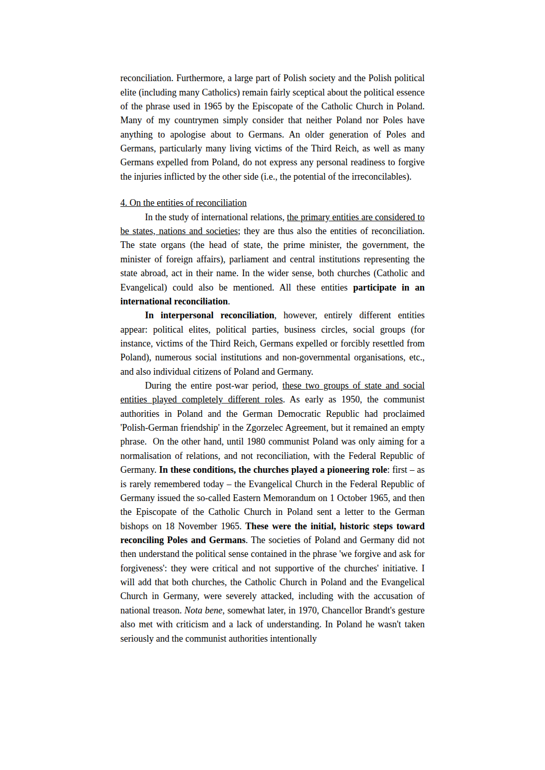reconciliation. Furthermore, a large part of Polish society and the Polish political elite (including many Catholics) remain fairly sceptical about the political essence of the phrase used in 1965 by the Episcopate of the Catholic Church in Poland. Many of my countrymen simply consider that neither Poland nor Poles have anything to apologise about to Germans. An older generation of Poles and Germans, particularly many living victims of the Third Reich, as well as many Germans expelled from Poland, do not express any personal readiness to forgive the injuries inflicted by the other side (i.e., the potential of the irreconcilables).
4. On the entities of reconciliation
In the study of international relations, the primary entities are considered to be states, nations and societies; they are thus also the entities of reconciliation. The state organs (the head of state, the prime minister, the government, the minister of foreign affairs), parliament and central institutions representing the state abroad, act in their name. In the wider sense, both churches (Catholic and Evangelical) could also be mentioned. All these entities participate in an international reconciliation.
In interpersonal reconciliation, however, entirely different entities appear: political elites, political parties, business circles, social groups (for instance, victims of the Third Reich, Germans expelled or forcibly resettled from Poland), numerous social institutions and non-governmental organisations, etc., and also individual citizens of Poland and Germany.
During the entire post-war period, these two groups of state and social entities played completely different roles. As early as 1950, the communist authorities in Poland and the German Democratic Republic had proclaimed 'Polish-German friendship' in the Zgorzelec Agreement, but it remained an empty phrase. On the other hand, until 1980 communist Poland was only aiming for a normalisation of relations, and not reconciliation, with the Federal Republic of Germany. In these conditions, the churches played a pioneering role: first – as is rarely remembered today – the Evangelical Church in the Federal Republic of Germany issued the so-called Eastern Memorandum on 1 October 1965, and then the Episcopate of the Catholic Church in Poland sent a letter to the German bishops on 18 November 1965. These were the initial, historic steps toward reconciling Poles and Germans. The societies of Poland and Germany did not then understand the political sense contained in the phrase 'we forgive and ask for forgiveness': they were critical and not supportive of the churches' initiative. I will add that both churches, the Catholic Church in Poland and the Evangelical Church in Germany, were severely attacked, including with the accusation of national treason. Nota bene, somewhat later, in 1970, Chancellor Brandt's gesture also met with criticism and a lack of understanding. In Poland he wasn't taken seriously and the communist authorities intentionally